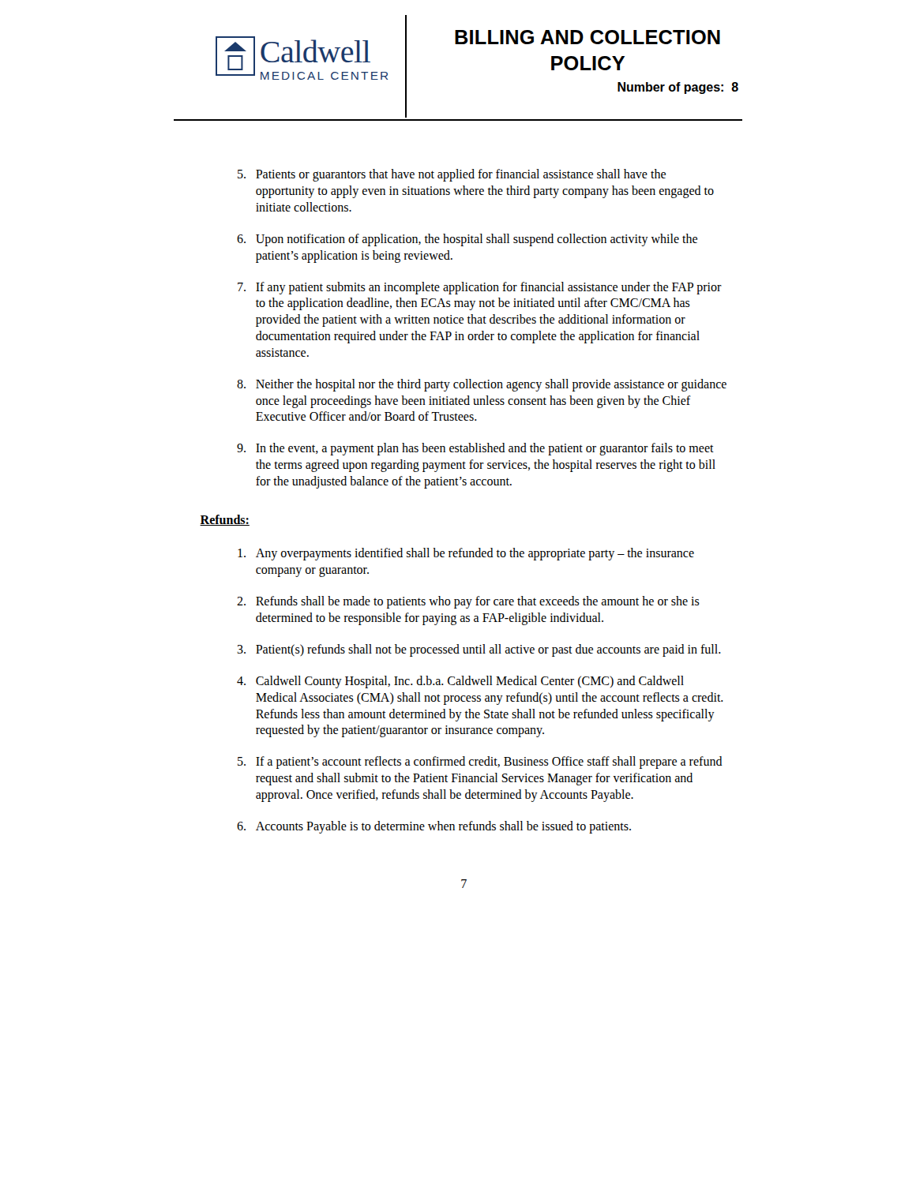Caldwell MEDICAL CENTER
BILLING AND COLLECTION POLICY
Number of pages: 8
Patients or guarantors that have not applied for financial assistance shall have the opportunity to apply even in situations where the third party company has been engaged to initiate collections.
Upon notification of application, the hospital shall suspend collection activity while the patient’s application is being reviewed.
If any patient submits an incomplete application for financial assistance under the FAP prior to the application deadline, then ECAs may not be initiated until after CMC/CMA has provided the patient with a written notice that describes the additional information or documentation required under the FAP in order to complete the application for financial assistance.
Neither the hospital nor the third party collection agency shall provide assistance or guidance once legal proceedings have been initiated unless consent has been given by the Chief Executive Officer and/or Board of Trustees.
In the event, a payment plan has been established and the patient or guarantor fails to meet the terms agreed upon regarding payment for services, the hospital reserves the right to bill for the unadjusted balance of the patient’s account.
Refunds:
Any overpayments identified shall be refunded to the appropriate party – the insurance company or guarantor.
Refunds shall be made to patients who pay for care that exceeds the amount he or she is determined to be responsible for paying as a FAP-eligible individual.
Patient(s) refunds shall not be processed until all active or past due accounts are paid in full.
Caldwell County Hospital, Inc. d.b.a. Caldwell Medical Center (CMC) and Caldwell Medical Associates (CMA) shall not process any refund(s) until the account reflects a credit. Refunds less than amount determined by the State shall not be refunded unless specifically requested by the patient/guarantor or insurance company.
If a patient’s account reflects a confirmed credit, Business Office staff shall prepare a refund request and shall submit to the Patient Financial Services Manager for verification and approval. Once verified, refunds shall be determined by Accounts Payable.
Accounts Payable is to determine when refunds shall be issued to patients.
7